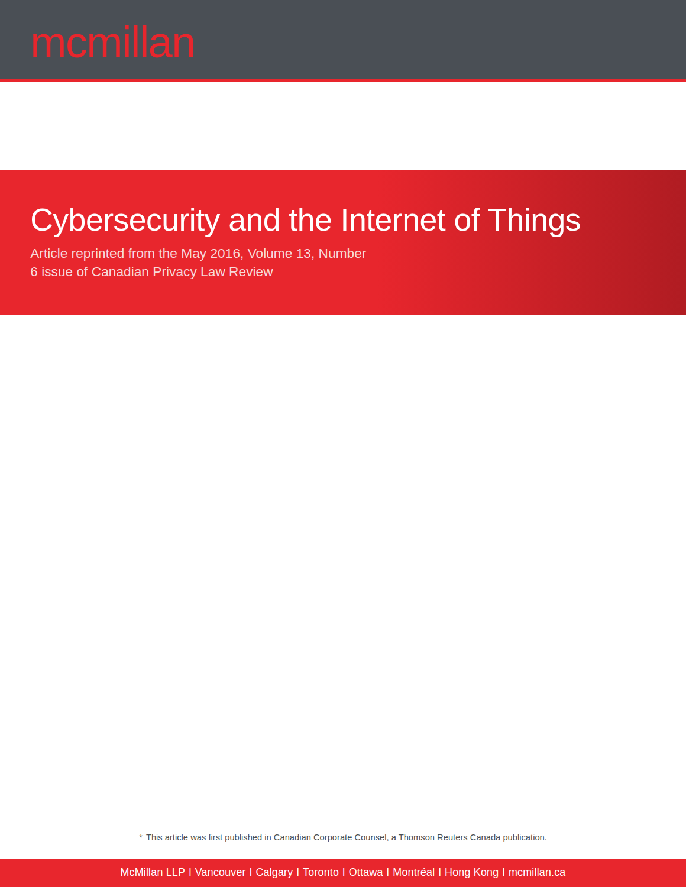mcmillan
Cybersecurity and the Internet of Things
Article reprinted from the May 2016, Volume 13, Number 6 issue of Canadian Privacy Law Review
* This article was first published in Canadian Corporate Counsel, a Thomson Reuters Canada publication.
McMillan LLPl Vancouverl Calgaryl Torontol Ottawal Montréall Hong Konglmcmillan.ca